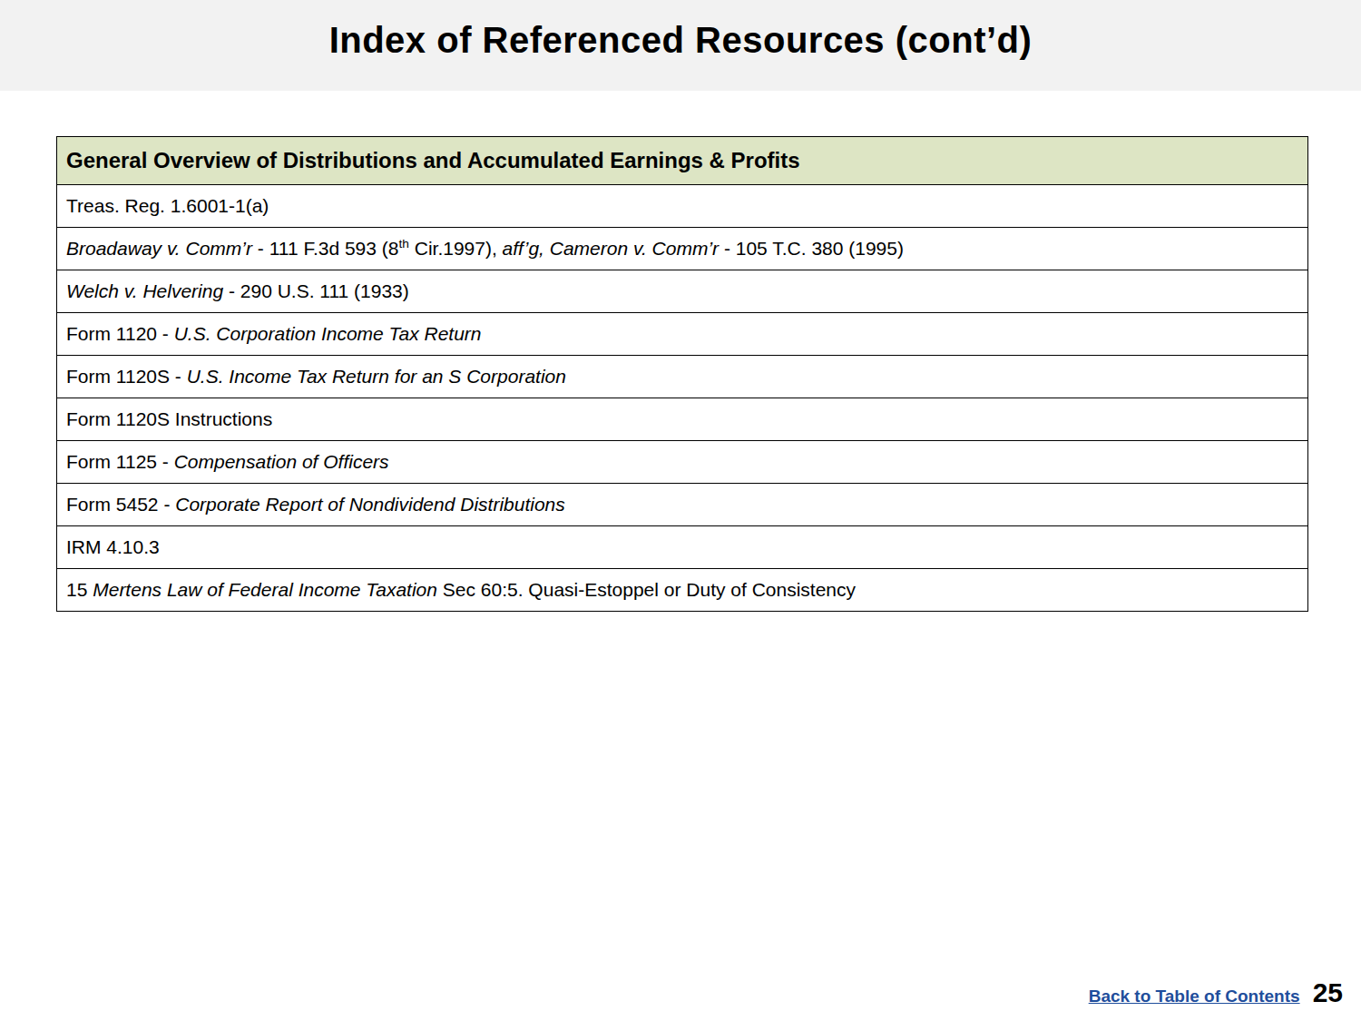Index of Referenced Resources (cont’d)
| General Overview of Distributions and Accumulated Earnings & Profits |
| --- |
| Treas. Reg. 1.6001-1(a) |
| Broadaway v. Comm’r - 111 F.3d 593 (8 th Cir.1997), aff’g, Cameron v. Comm’r - 105 T.C. 380 (1995) |
| Welch v. Helvering - 290 U.S. 111 (1933) |
| Form 1120 - U.S. Corporation Income Tax Return |
| Form 1120S - U.S. Income Tax Return for an S Corporation |
| Form 1120S Instructions |
| Form 1125 - Compensation of Officers |
| Form 5452 - Corporate Report of Nondividend Distributions |
| IRM 4.10.3 |
| 15 Mertens Law of Federal Income Taxation Sec 60:5. Quasi-Estoppel or Duty of Consistency |
Back to Table of Contents 25